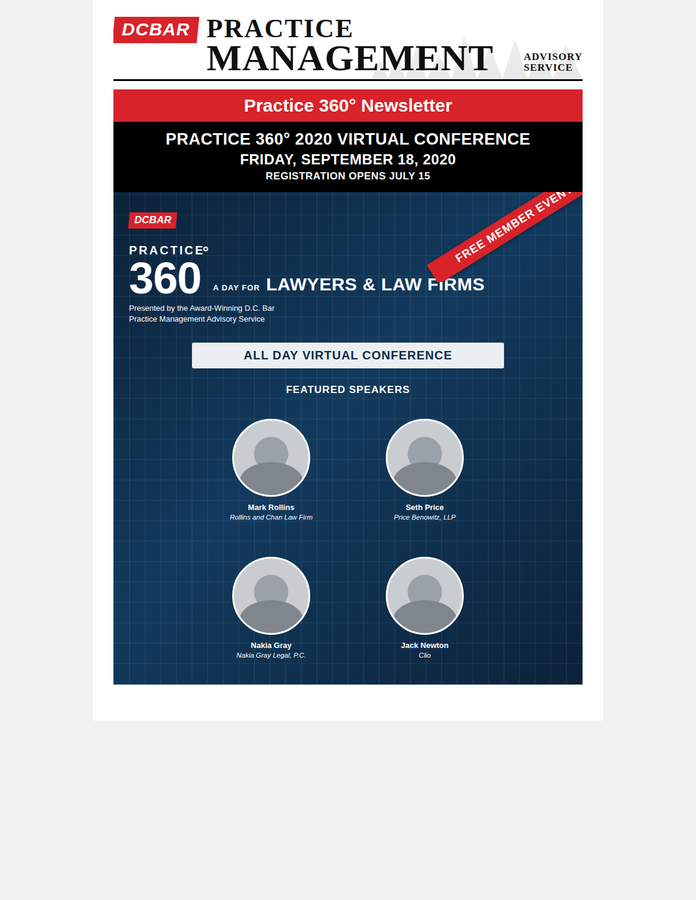DCBAR
PRACTICE
MANAGEMENT
ADVISORY
SERVICE
Practice 360° Newsletter
PRACTICE 360° 2020 VIRTUAL CONFERENCE
FRIDAY, SEPTEMBER 18, 2020
REGISTRATION OPENS JULY 15
FREE MEMBER EVENT
DCBAR
PRACTICE
360°
A DAY FOR
LAWYERS & LAW FIRMS
Presented by the Award-Winning D.C. Bar
Practice Management Advisory Service
ALL DAY VIRTUAL CONFERENCE
FEATURED SPEAKERS
Mark Rollins
Rollins and Chan Law Firm
Seth Price
Price Benowitz, LLP
Nakia Gray
Nakia Gray Legal, P.C.
Jack Newton
Clio